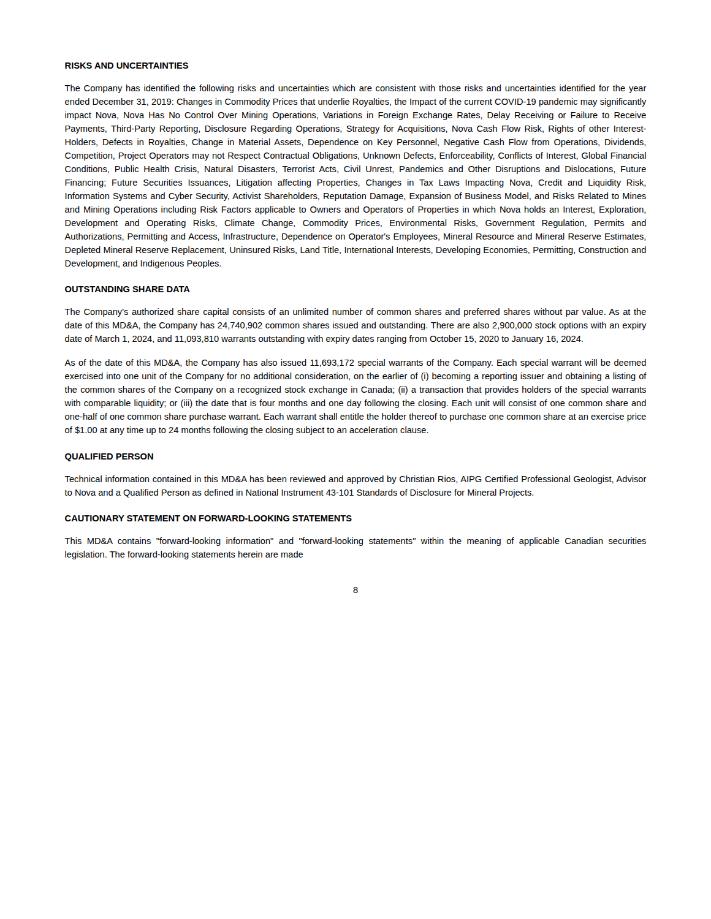RISKS AND UNCERTAINTIES
The Company has identified the following risks and uncertainties which are consistent with those risks and uncertainties identified for the year ended December 31, 2019: Changes in Commodity Prices that underlie Royalties, the Impact of the current COVID-19 pandemic may significantly impact Nova, Nova Has No Control Over Mining Operations, Variations in Foreign Exchange Rates, Delay Receiving or Failure to Receive Payments, Third-Party Reporting, Disclosure Regarding Operations, Strategy for Acquisitions, Nova Cash Flow Risk, Rights of other Interest-Holders, Defects in Royalties, Change in Material Assets, Dependence on Key Personnel, Negative Cash Flow from Operations, Dividends, Competition, Project Operators may not Respect Contractual Obligations, Unknown Defects, Enforceability, Conflicts of Interest, Global Financial Conditions, Public Health Crisis, Natural Disasters, Terrorist Acts, Civil Unrest, Pandemics and Other Disruptions and Dislocations, Future Financing; Future Securities Issuances, Litigation affecting Properties, Changes in Tax Laws Impacting Nova, Credit and Liquidity Risk, Information Systems and Cyber Security, Activist Shareholders, Reputation Damage, Expansion of Business Model, and Risks Related to Mines and Mining Operations including Risk Factors applicable to Owners and Operators of Properties in which Nova holds an Interest, Exploration, Development and Operating Risks, Climate Change, Commodity Prices, Environmental Risks, Government Regulation, Permits and Authorizations, Permitting and Access, Infrastructure, Dependence on Operator's Employees, Mineral Resource and Mineral Reserve Estimates, Depleted Mineral Reserve Replacement, Uninsured Risks, Land Title, International Interests, Developing Economies, Permitting, Construction and Development, and Indigenous Peoples.
OUTSTANDING SHARE DATA
The Company's authorized share capital consists of an unlimited number of common shares and preferred shares without par value. As at the date of this MD&A, the Company has 24,740,902 common shares issued and outstanding. There are also 2,900,000 stock options with an expiry date of March 1, 2024, and 11,093,810 warrants outstanding with expiry dates ranging from October 15, 2020 to January 16, 2024.
As of the date of this MD&A, the Company has also issued 11,693,172 special warrants of the Company. Each special warrant will be deemed exercised into one unit of the Company for no additional consideration, on the earlier of (i) becoming a reporting issuer and obtaining a listing of the common shares of the Company on a recognized stock exchange in Canada; (ii) a transaction that provides holders of the special warrants with comparable liquidity; or (iii) the date that is four months and one day following the closing. Each unit will consist of one common share and one-half of one common share purchase warrant. Each warrant shall entitle the holder thereof to purchase one common share at an exercise price of $1.00 at any time up to 24 months following the closing subject to an acceleration clause.
QUALIFIED PERSON
Technical information contained in this MD&A has been reviewed and approved by Christian Rios, AIPG Certified Professional Geologist, Advisor to Nova and a Qualified Person as defined in National Instrument 43-101 Standards of Disclosure for Mineral Projects.
CAUTIONARY STATEMENT ON FORWARD-LOOKING STATEMENTS
This MD&A contains "forward-looking information" and "forward-looking statements" within the meaning of applicable Canadian securities legislation. The forward-looking statements herein are made
8